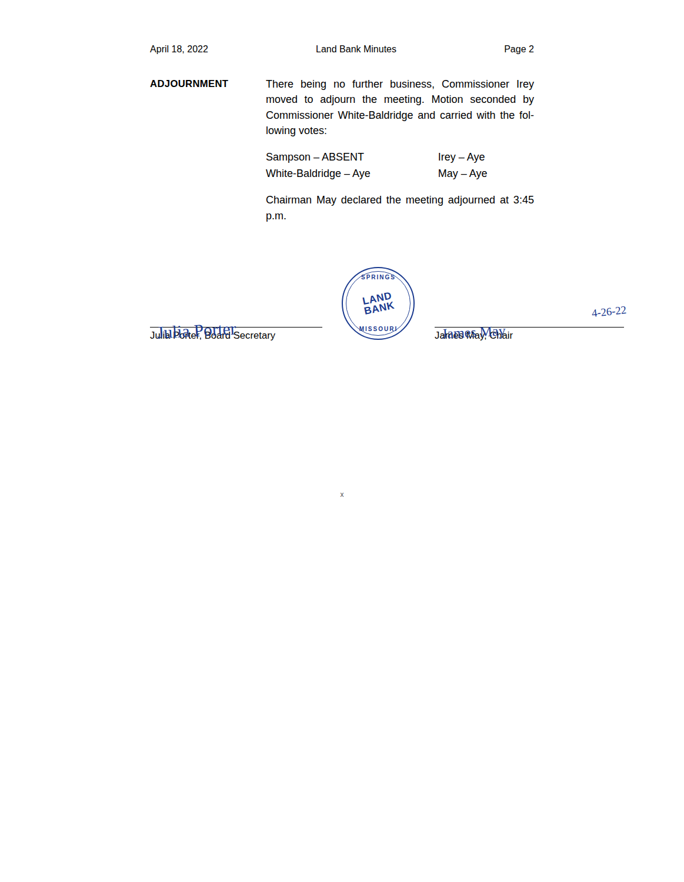April 18, 2022
Land Bank Minutes
Page 2
ADJOURNMENT
There being no further business, Commissioner Irey moved to adjourn the meeting. Motion seconded by Commissioner White-Baldridge and carried with the following votes:
Sampson – ABSENT Irey – Aye White-Baldridge – Aye May – Aye
Chairman May declared the meeting adjourned at 3:45 p.m.
Julia Porter
Julia Porter, Board Secretary
SPRINGS
LAND BANK
MISSOURI
James May 4-26-22
James May, Chair
x